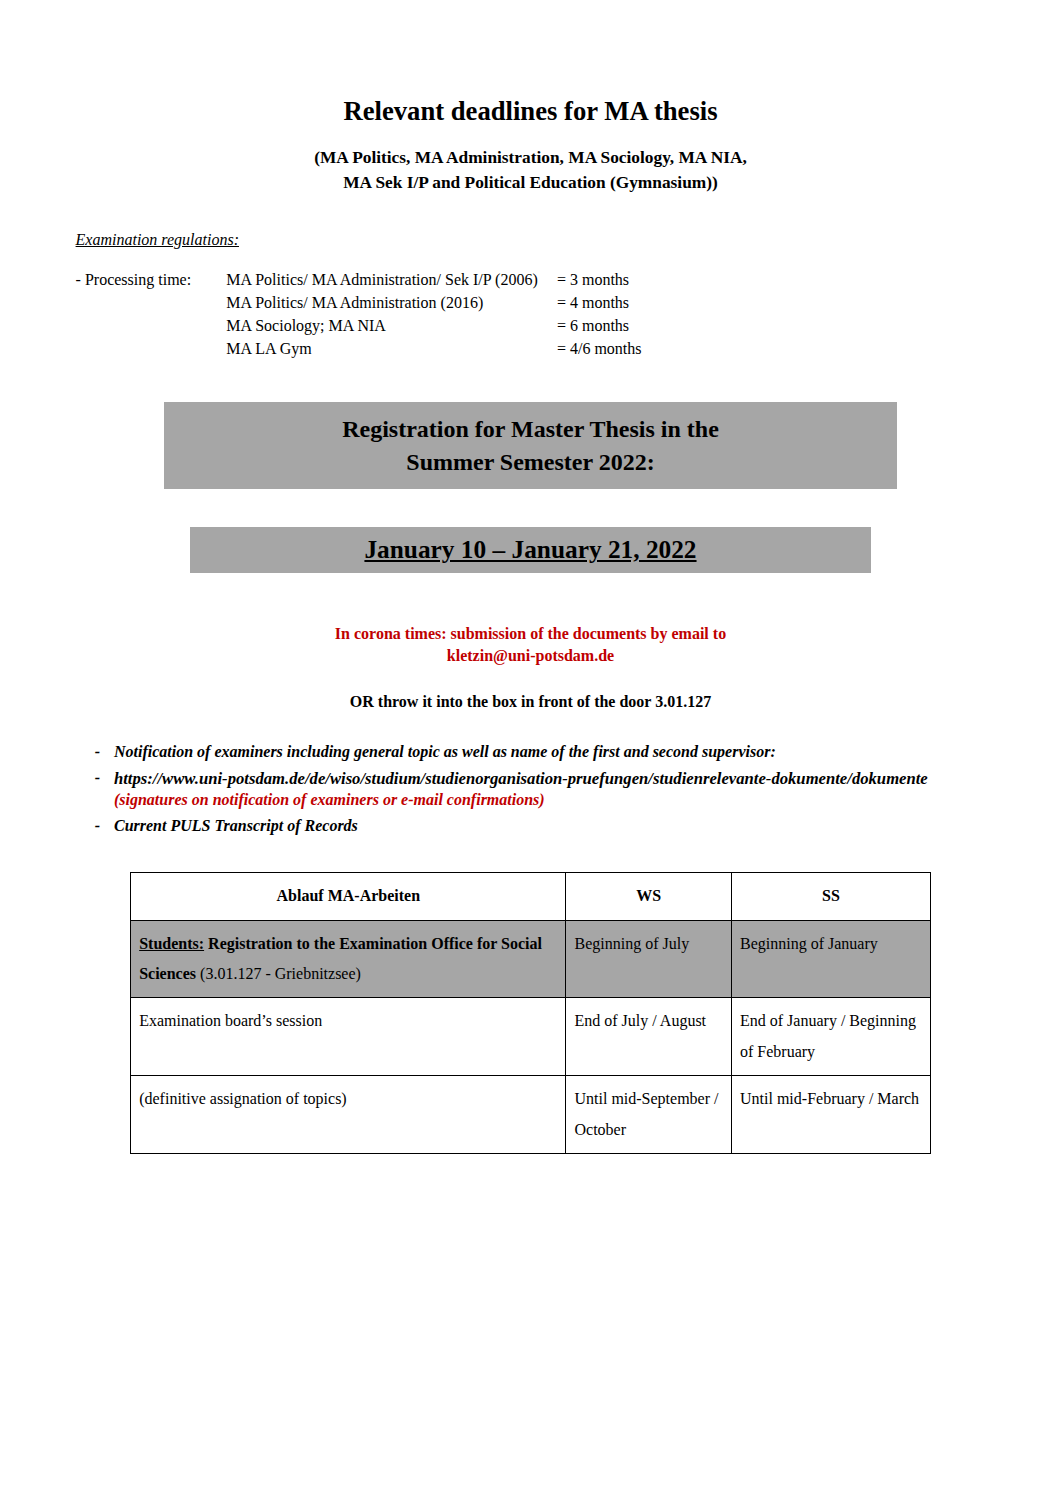Relevant deadlines for MA thesis
(MA Politics, MA Administration, MA Sociology, MA NIA,
MA Sek I/P and Political Education (Gymnasium))
Examination regulations:
| - Processing time: | MA Politics/ MA Administration/ Sek I/P (2006) | = 3 months |
| | MA Politics/ MA Administration (2016) | = 4 months |
| | MA Sociology; MA NIA | = 6 months |
| | MA LA Gym | = 4/6 months |
Registration for Master Thesis in the
Summer Semester 2022:
January 10 – January 21, 2022
In corona times: submission of the documents by email to
kletzin@uni-potsdam.de
OR throw it into the box in front of the door 3.01.127
Notification of examiners including general topic as well as name of the first and second supervisor:
https://www.uni-potsdam.de/de/wiso/studium/studienorganisation-pruefungen/studienrelevante-dokumente/dokumente
(signatures on notification of examiners or e-mail confirmations)
Current PULS Transcript of Records
| Ablauf MA-Arbeiten | WS | SS |
| --- | --- | --- |
| Students: Registration to the Examination Office for Social Sciences (3.01.127 - Griebnitzsee) | Beginning of July | Beginning of January |
| Examination board’s session | End of July / August | End of January / Beginning of February |
| (definitive assignation of topics) | Until mid-September / October | Until mid-February / March |